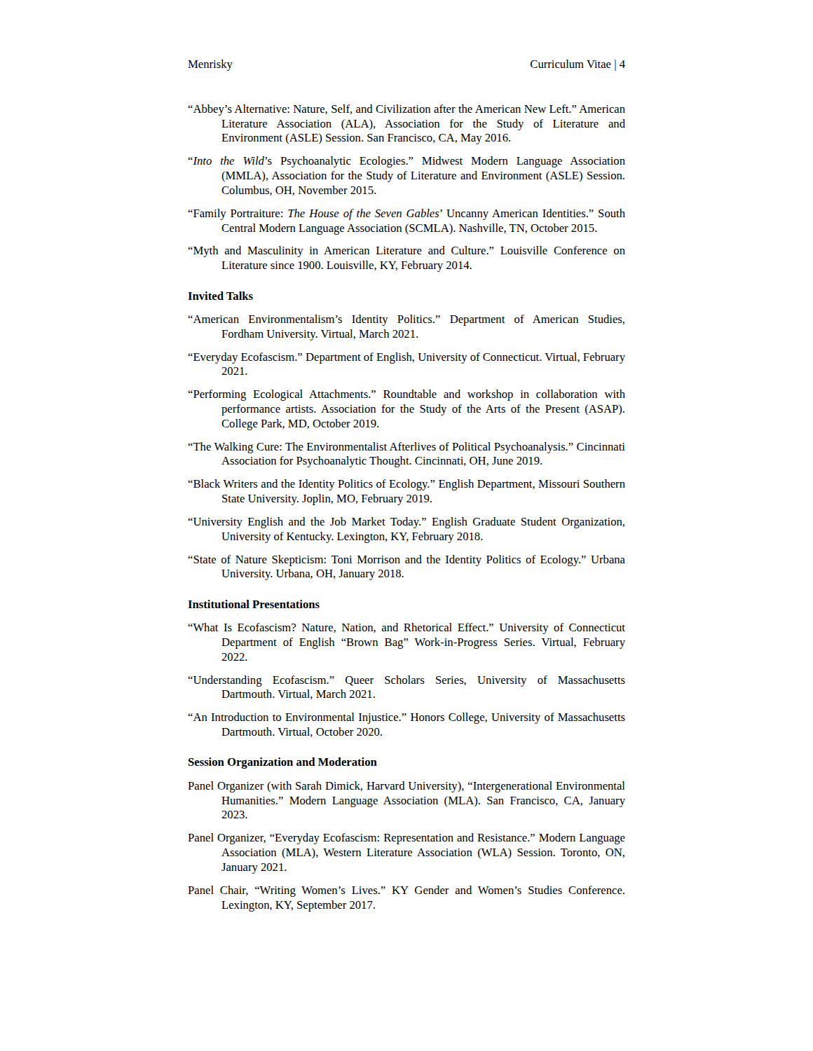Menrisky
Curriculum Vitae | 4
“Abbey’s Alternative: Nature, Self, and Civilization after the American New Left.” American Literature Association (ALA), Association for the Study of Literature and Environment (ASLE) Session. San Francisco, CA, May 2016.
“Into the Wild’s Psychoanalytic Ecologies.” Midwest Modern Language Association (MMLA), Association for the Study of Literature and Environment (ASLE) Session. Columbus, OH, November 2015.
“Family Portraiture: The House of the Seven Gables’ Uncanny American Identities.” South Central Modern Language Association (SCMLA). Nashville, TN, October 2015.
“Myth and Masculinity in American Literature and Culture.” Louisville Conference on Literature since 1900. Louisville, KY, February 2014.
Invited Talks
“American Environmentalism’s Identity Politics.” Department of American Studies, Fordham University. Virtual, March 2021.
“Everyday Ecofascism.” Department of English, University of Connecticut. Virtual, February 2021.
“Performing Ecological Attachments.” Roundtable and workshop in collaboration with performance artists. Association for the Study of the Arts of the Present (ASAP). College Park, MD, October 2019.
“The Walking Cure: The Environmentalist Afterlives of Political Psychoanalysis.” Cincinnati Association for Psychoanalytic Thought. Cincinnati, OH, June 2019.
“Black Writers and the Identity Politics of Ecology.” English Department, Missouri Southern State University. Joplin, MO, February 2019.
“University English and the Job Market Today.” English Graduate Student Organization, University of Kentucky. Lexington, KY, February 2018.
“State of Nature Skepticism: Toni Morrison and the Identity Politics of Ecology.” Urbana University. Urbana, OH, January 2018.
Institutional Presentations
“What Is Ecofascism? Nature, Nation, and Rhetorical Effect.” University of Connecticut Department of English “Brown Bag” Work-in-Progress Series. Virtual, February 2022.
“Understanding Ecofascism.” Queer Scholars Series, University of Massachusetts Dartmouth. Virtual, March 2021.
“An Introduction to Environmental Injustice.” Honors College, University of Massachusetts Dartmouth. Virtual, October 2020.
Session Organization and Moderation
Panel Organizer (with Sarah Dimick, Harvard University), “Intergenerational Environmental Humanities.” Modern Language Association (MLA). San Francisco, CA, January 2023.
Panel Organizer, “Everyday Ecofascism: Representation and Resistance.” Modern Language Association (MLA), Western Literature Association (WLA) Session. Toronto, ON, January 2021.
Panel Chair, “Writing Women’s Lives.” KY Gender and Women’s Studies Conference. Lexington, KY, September 2017.